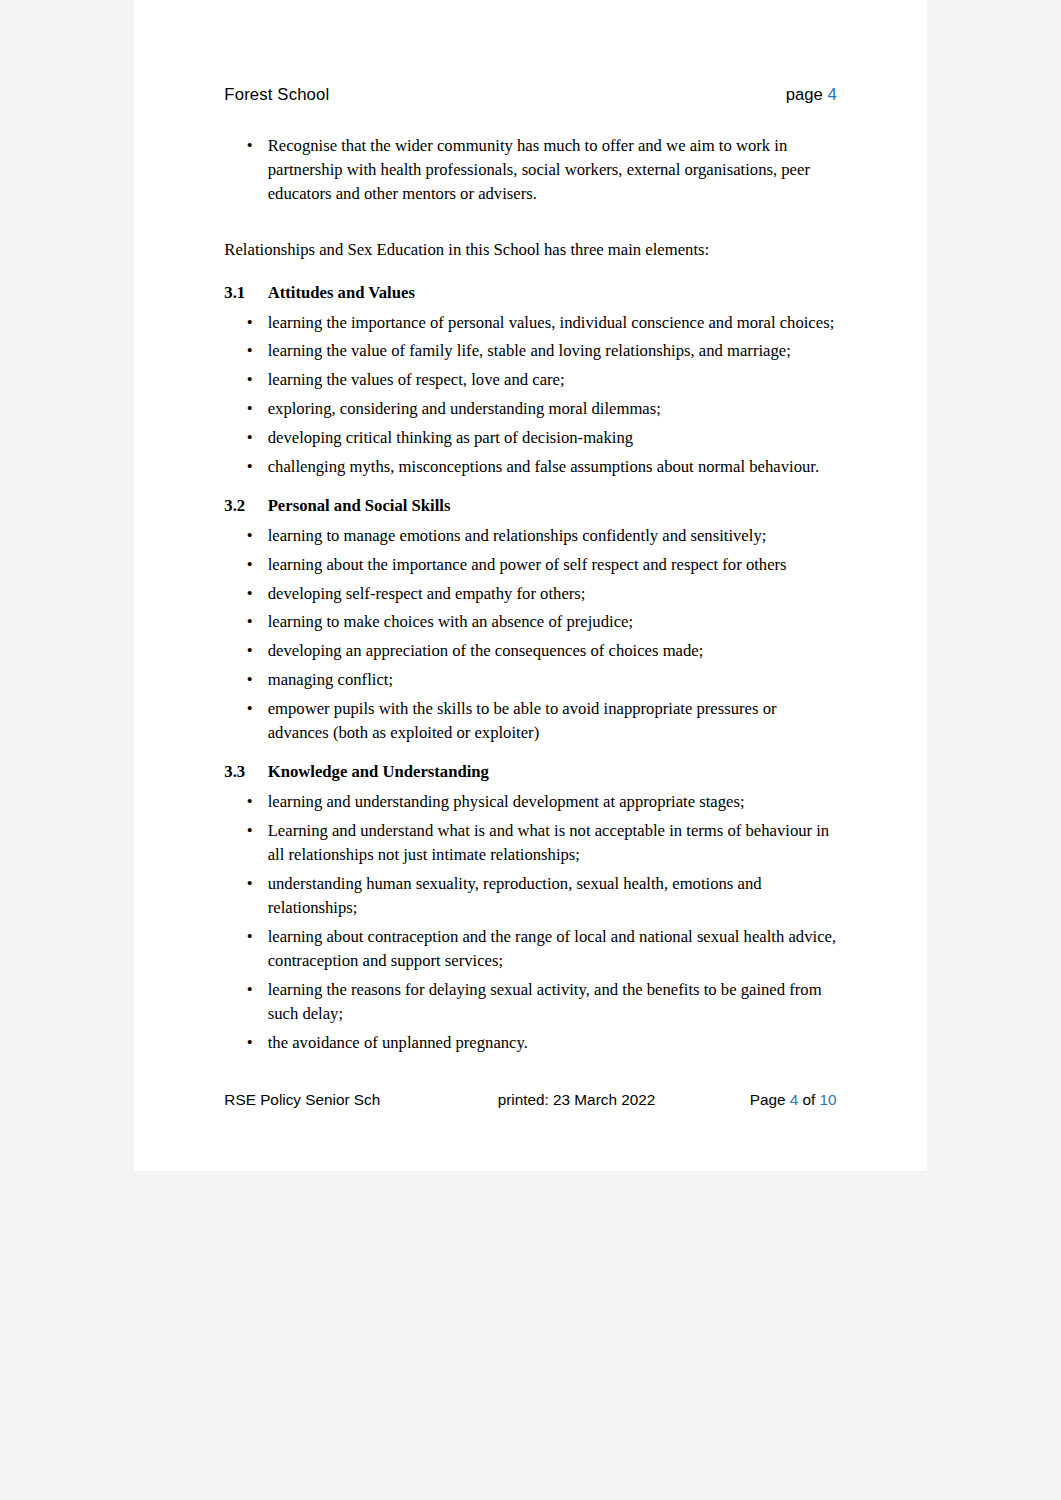Forest School
page 4
Recognise that the wider community has much to offer and we aim to work in partnership with health professionals, social workers, external organisations, peer educators and other mentors or advisers.
Relationships and Sex Education in this School has three main elements:
3.1 Attitudes and Values
learning the importance of personal values, individual conscience and moral choices;
learning the value of family life, stable and loving relationships, and marriage;
learning the values of respect, love and care;
exploring, considering and understanding moral dilemmas;
developing critical thinking as part of decision-making
challenging myths, misconceptions and false assumptions about normal behaviour.
3.2 Personal and Social Skills
learning to manage emotions and relationships confidently and sensitively;
learning about the importance and power of self respect and respect for others
developing self-respect and empathy for others;
learning to make choices with an absence of prejudice;
developing an appreciation of the consequences of choices made;
managing conflict;
empower pupils with the skills to be able to avoid inappropriate pressures or advances (both as exploited or exploiter)
3.3 Knowledge and Understanding
learning and understanding physical development at appropriate stages;
Learning and understand what is and what is not acceptable in terms of behaviour in all relationships not just intimate relationships;
understanding human sexuality, reproduction, sexual health, emotions and relationships;
learning about contraception and the range of local and national sexual health advice, contraception and support services;
learning the reasons for delaying sexual activity, and the benefits to be gained from such delay;
the avoidance of unplanned pregnancy.
RSE Policy Senior Sch
printed: 23 March 2022
Page 4 of 10